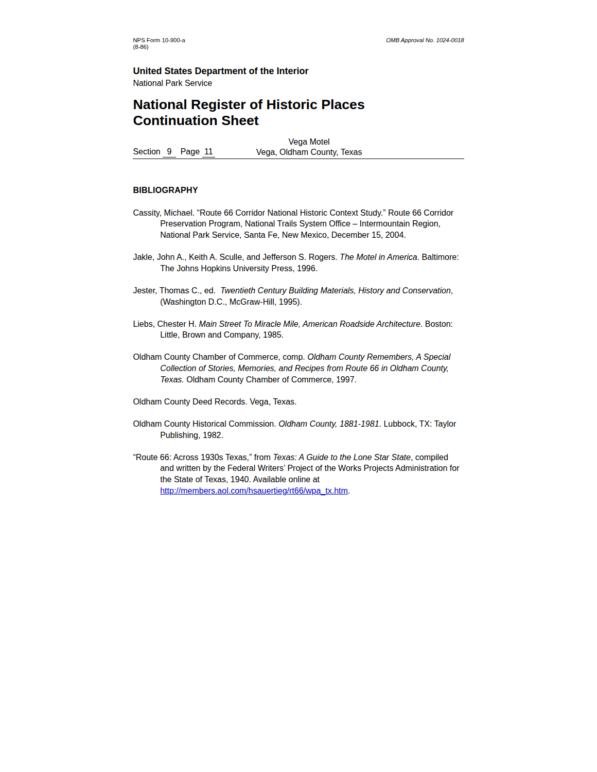NPS Form 10-900-a
(8-86)
OMB Approval No. 1024-0018
United States Department of the Interior
National Park Service
National Register of Historic Places
Continuation Sheet
Section 9 Page 11 Vega Motel Vega, Oldham County, Texas
BIBLIOGRAPHY
Cassity, Michael. “Route 66 Corridor National Historic Context Study.” Route 66 Corridor Preservation Program, National Trails System Office – Intermountain Region, National Park Service, Santa Fe, New Mexico, December 15, 2004.
Jakle, John A., Keith A. Sculle, and Jefferson S. Rogers. The Motel in America. Baltimore: The Johns Hopkins University Press, 1996.
Jester, Thomas C., ed. Twentieth Century Building Materials, History and Conservation, (Washington D.C., McGraw-Hill, 1995).
Liebs, Chester H. Main Street To Miracle Mile, American Roadside Architecture. Boston: Little, Brown and Company, 1985.
Oldham County Chamber of Commerce, comp. Oldham County Remembers, A Special Collection of Stories, Memories, and Recipes from Route 66 in Oldham County, Texas. Oldham County Chamber of Commerce, 1997.
Oldham County Deed Records. Vega, Texas.
Oldham County Historical Commission. Oldham County, 1881-1981. Lubbock, TX: Taylor Publishing, 1982.
“Route 66: Across 1930s Texas,” from Texas: A Guide to the Lone Star State, compiled and written by the Federal Writers’ Project of the Works Projects Administration for the State of Texas, 1940. Available online at http://members.aol.com/hsauertieg/rt66/wpa_tx.htm.